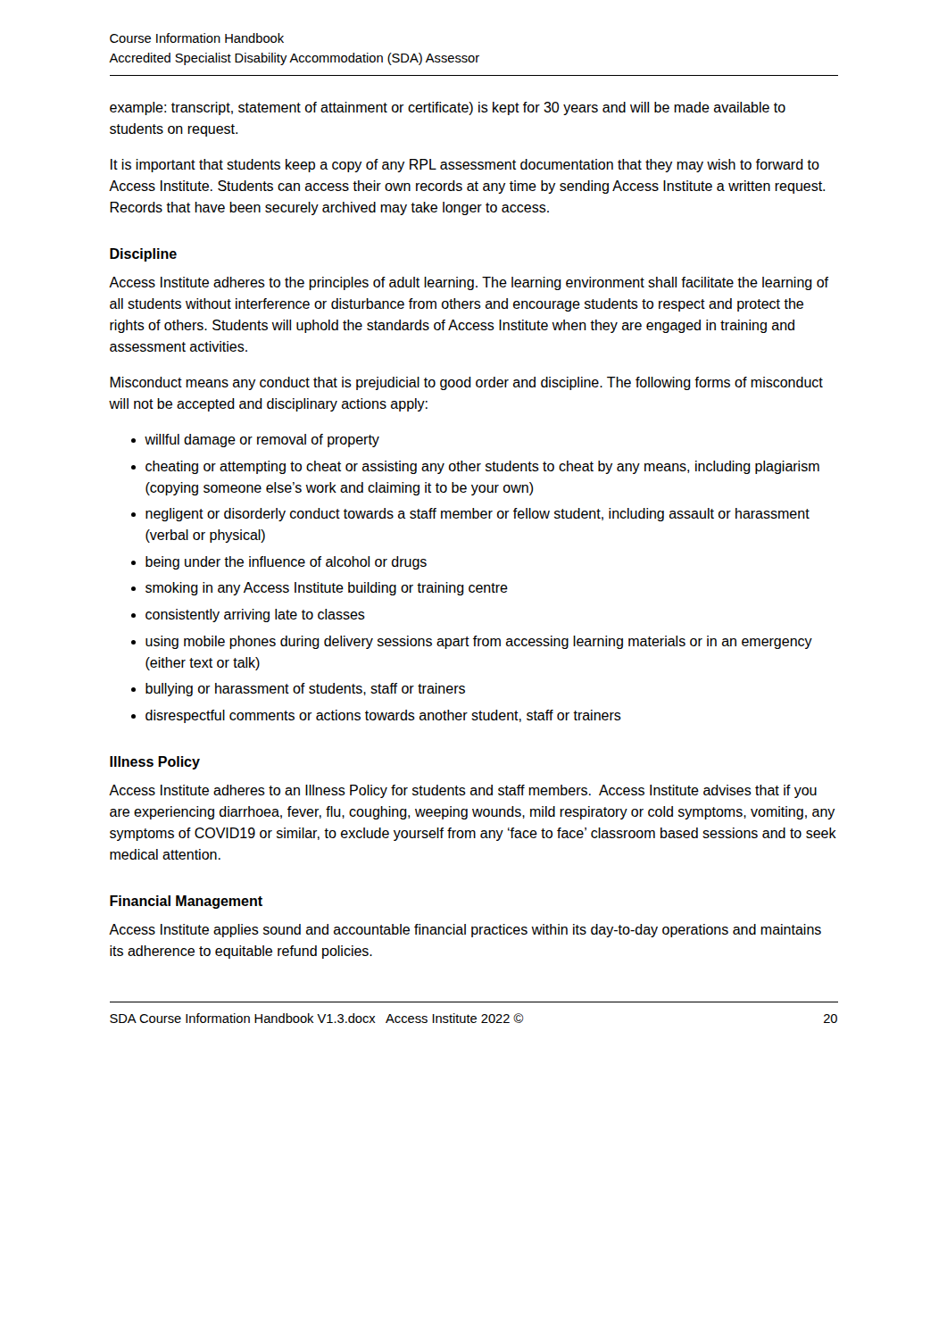Course Information Handbook
Accredited Specialist Disability Accommodation (SDA) Assessor
example: transcript, statement of attainment or certificate) is kept for 30 years and will be made available to students on request.
It is important that students keep a copy of any RPL assessment documentation that they may wish to forward to Access Institute. Students can access their own records at any time by sending Access Institute a written request. Records that have been securely archived may take longer to access.
Discipline
Access Institute adheres to the principles of adult learning. The learning environment shall facilitate the learning of all students without interference or disturbance from others and encourage students to respect and protect the rights of others. Students will uphold the standards of Access Institute when they are engaged in training and assessment activities.
Misconduct means any conduct that is prejudicial to good order and discipline. The following forms of misconduct will not be accepted and disciplinary actions apply:
willful damage or removal of property
cheating or attempting to cheat or assisting any other students to cheat by any means, including plagiarism (copying someone else’s work and claiming it to be your own)
negligent or disorderly conduct towards a staff member or fellow student, including assault or harassment (verbal or physical)
being under the influence of alcohol or drugs
smoking in any Access Institute building or training centre
consistently arriving late to classes
using mobile phones during delivery sessions apart from accessing learning materials or in an emergency (either text or talk)
bullying or harassment of students, staff or trainers
disrespectful comments or actions towards another student, staff or trainers
Illness Policy
Access Institute adheres to an Illness Policy for students and staff members. Access Institute advises that if you are experiencing diarrhoea, fever, flu, coughing, weeping wounds, mild respiratory or cold symptoms, vomiting, any symptoms of COVID19 or similar, to exclude yourself from any ‘face to face’ classroom based sessions and to seek medical attention.
Financial Management
Access Institute applies sound and accountable financial practices within its day-to-day operations and maintains its adherence to equitable refund policies.
SDA Course Information Handbook V1.3.docx Access Institute 2022 © 20